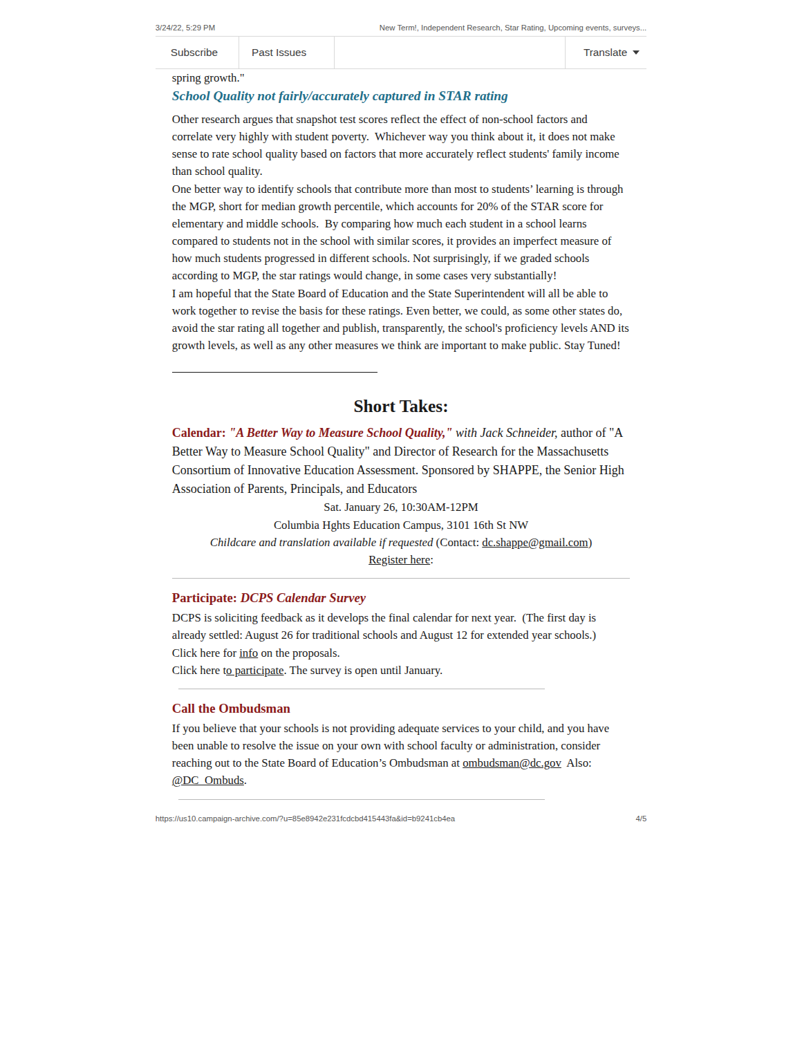3/24/22, 5:29 PM
New Term!, Independent Research, Star Rating, Upcoming events, surveys...
Subscribe
Past Issues
Translate
spring growth."
School Quality not fairly/accurately captured in STAR rating
Other research argues that snapshot test scores reflect the effect of non-school factors and correlate very highly with student poverty. Whichever way you think about it, it does not make sense to rate school quality based on factors that more accurately reflect students' family income than school quality.
One better way to identify schools that contribute more than most to students’ learning is through the MGP, short for median growth percentile, which accounts for 20% of the STAR score for elementary and middle schools. By comparing how much each student in a school learns compared to students not in the school with similar scores, it provides an imperfect measure of how much students progressed in different schools. Not surprisingly, if we graded schools according to MGP, the star ratings would change, in some cases very substantially!
I am hopeful that the State Board of Education and the State Superintendent will all be able to work together to revise the basis for these ratings. Even better, we could, as some other states do, avoid the star rating all together and publish, transparently, the school's proficiency levels AND its growth levels, as well as any other measures we think are important to make public. Stay Tuned!
Short Takes:
Calendar: "A Better Way to Measure School Quality," with Jack Schneider, author of "A Better Way to Measure School Quality" and Director of Research for the Massachusetts Consortium of Innovative Education Assessment. Sponsored by SHAPPE, the Senior High Association of Parents, Principals, and Educators
Sat. January 26, 10:30AM-12PM
Columbia Hghts Education Campus, 3101 16th St NW
Childcare and translation available if requested (Contact: dc.shappe@gmail.com)
Register here:
Participate: DCPS Calendar Survey
DCPS is soliciting feedback as it develops the final calendar for next year. (The first day is already settled: August 26 for traditional schools and August 12 for extended year schools.)
Click here for info on the proposals.
Click here to participate. The survey is open until January.
Call the Ombudsman
If you believe that your schools is not providing adequate services to your child, and you have been unable to resolve the issue on your own with school faculty or administration, consider reaching out to the State Board of Education’s Ombudsman at ombudsman@dc.gov Also: @DC_Ombuds.
https://us10.campaign-archive.com/?u=85e8942e231fcdcbd415443fa&id=b9241cb4ea
4/5